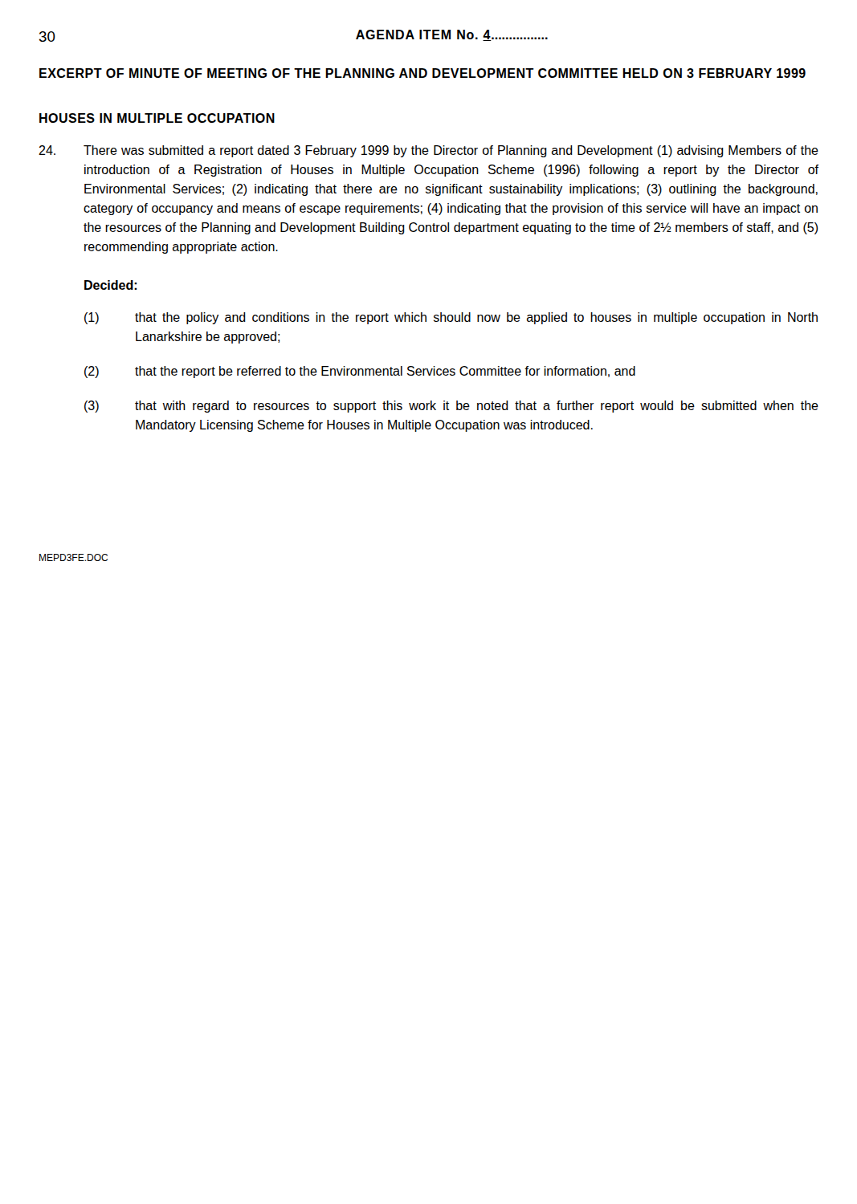30
AGENDA ITEM No. 4................
EXCERPT OF MINUTE OF MEETING OF THE PLANNING AND DEVELOPMENT COMMITTEE HELD ON 3 FEBRUARY 1999
HOUSES IN MULTIPLE OCCUPATION
24.
There was submitted a report dated 3 February 1999 by the Director of Planning and Development (1) advising Members of the introduction of a Registration of Houses in Multiple Occupation Scheme (1996) following a report by the Director of Environmental Services; (2) indicating that there are no significant sustainability implications; (3) outlining the background, category of occupancy and means of escape requirements; (4) indicating that the provision of this service will have an impact on the resources of the Planning and Development Building Control department equating to the time of 2½ members of staff, and (5) recommending appropriate action.
Decided:
(1) that the policy and conditions in the report which should now be applied to houses in multiple occupation in North Lanarkshire be approved;
(2) that the report be referred to the Environmental Services Committee for information, and
(3) that with regard to resources to support this work it be noted that a further report would be submitted when the Mandatory Licensing Scheme for Houses in Multiple Occupation was introduced.
MEPD3FE.DOC